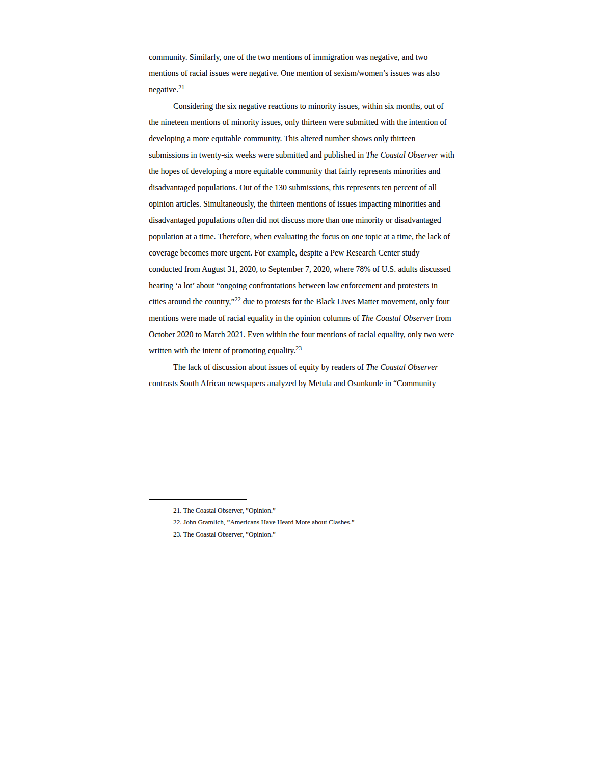community. Similarly, one of the two mentions of immigration was negative, and two mentions of racial issues were negative. One mention of sexism/women’s issues was also negative.21
Considering the six negative reactions to minority issues, within six months, out of the nineteen mentions of minority issues, only thirteen were submitted with the intention of developing a more equitable community. This altered number shows only thirteen submissions in twenty-six weeks were submitted and published in The Coastal Observer with the hopes of developing a more equitable community that fairly represents minorities and disadvantaged populations. Out of the 130 submissions, this represents ten percent of all opinion articles. Simultaneously, the thirteen mentions of issues impacting minorities and disadvantaged populations often did not discuss more than one minority or disadvantaged population at a time. Therefore, when evaluating the focus on one topic at a time, the lack of coverage becomes more urgent. For example, despite a Pew Research Center study conducted from August 31, 2020, to September 7, 2020, where 78% of U.S. adults discussed hearing ‘a lot’ about “ongoing confrontations between law enforcement and protesters in cities around the country,”22 due to protests for the Black Lives Matter movement, only four mentions were made of racial equality in the opinion columns of The Coastal Observer from October 2020 to March 2021. Even within the four mentions of racial equality, only two were written with the intent of promoting equality.23
The lack of discussion about issues of equity by readers of The Coastal Observer contrasts South African newspapers analyzed by Metula and Osunkunle in “Community
21. The Coastal Observer, ”Opinion.”
22. John Gramlich, ”Americans Have Heard More about Clashes.”
23. The Coastal Observer, ”Opinion.”